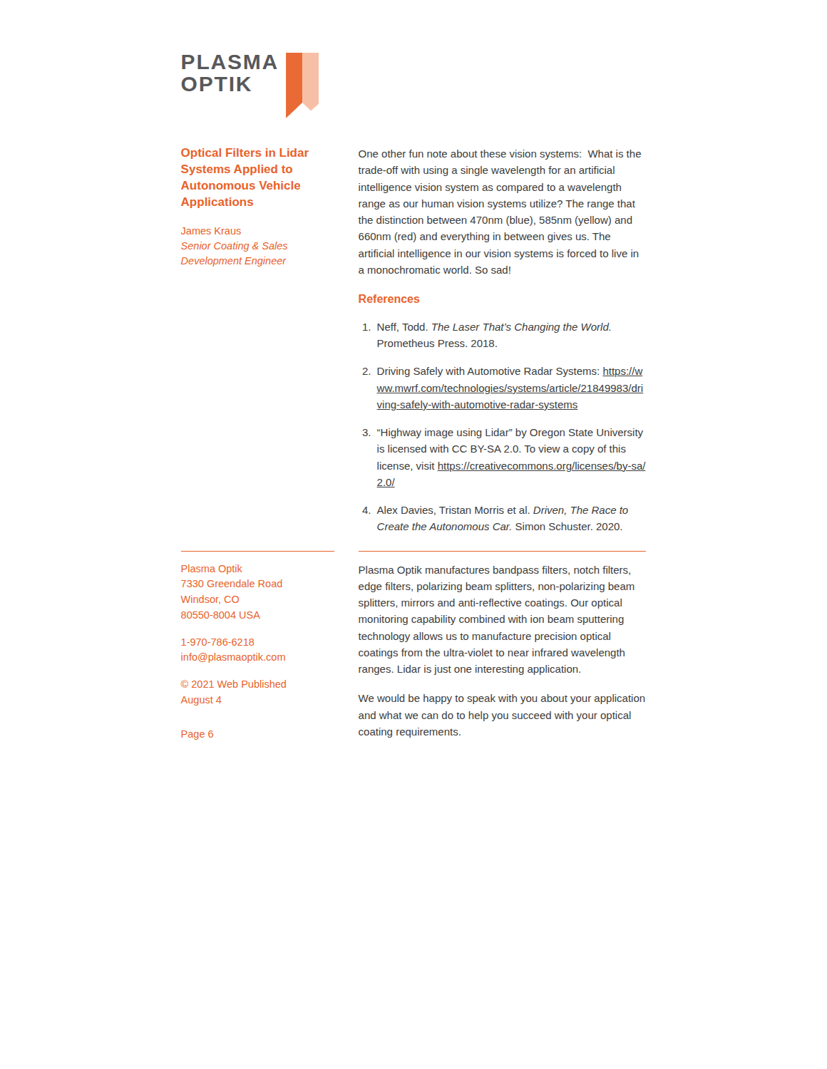PLASMA
OPTIK
Optical Filters in Lidar Systems Applied to Autonomous Vehicle Applications
James Kraus Senior Coating & Sales Development Engineer
One other fun note about these vision systems: What is the trade-off with using a single wavelength for an artificial intelligence vision system as compared to a wavelength range as our human vision systems utilize? The range that the distinction between 470nm (blue), 585nm (yellow) and 660nm (red) and everything in between gives us. The artificial intelligence in our vision systems is forced to live in a monochromatic world. So sad!
References
Neff, Todd. The Laser That’s Changing the World. Prometheus Press. 2018.
Driving Safely with Automotive Radar Systems: https://www.mwrf.com/technologies/systems/article/21849983/driving-safely-with-automotive-radar-systems
“Highway image using Lidar” by Oregon State University is licensed with CC BY-SA 2.0. To view a copy of this license, visit https://creativecommons.org/licenses/by-sa/2.0/
Alex Davies, Tristan Morris et al. Driven, The Race to Create the Autonomous Car. Simon Schuster. 2020.
Plasma Optik
7330 Greendale Road
Windsor, CO
80550-8004 USA
1-970-786-6218
info@plasmaoptik.com
© 2021 Web Published
August 4
Page 6
Plasma Optik manufactures bandpass filters, notch filters, edge filters, polarizing beam splitters, non-polarizing beam splitters, mirrors and anti-reflective coatings. Our optical monitoring capability combined with ion beam sputtering technology allows us to manufacture precision optical coatings from the ultra-violet to near infrared wavelength ranges. Lidar is just one interesting application.
We would be happy to speak with you about your application and what we can do to help you succeed with your optical coating requirements.